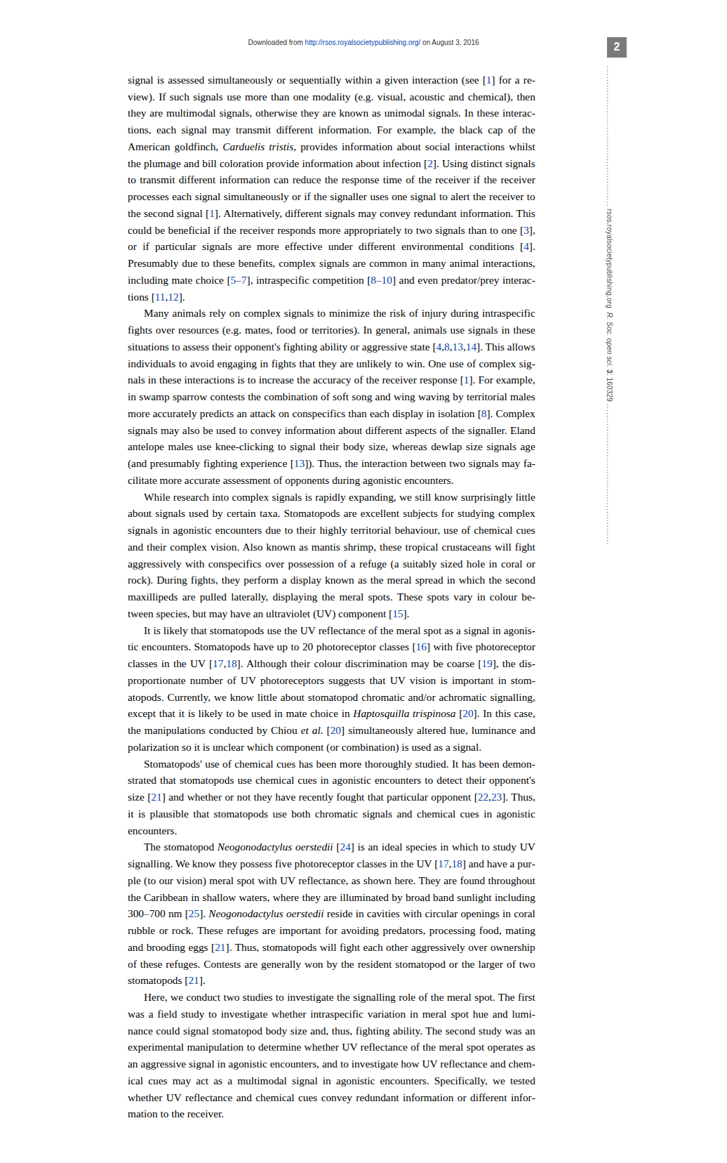Downloaded from http://rsos.royalsocietypublishing.org/ on August 3, 2016
2
.................................................. rsos.royalsocietypublishing.org R. Soc. open sci. 3: 160329 ..................................................
signal is assessed simultaneously or sequentially within a given interaction (see [1] for a review). If such signals use more than one modality (e.g. visual, acoustic and chemical), then they are multimodal signals, otherwise they are known as unimodal signals. In these interactions, each signal may transmit different information. For example, the black cap of the American goldfinch, Carduelis tristis, provides information about social interactions whilst the plumage and bill coloration provide information about infection [2]. Using distinct signals to transmit different information can reduce the response time of the receiver if the receiver processes each signal simultaneously or if the signaller uses one signal to alert the receiver to the second signal [1]. Alternatively, different signals may convey redundant information. This could be beneficial if the receiver responds more appropriately to two signals than to one [3], or if particular signals are more effective under different environmental conditions [4]. Presumably due to these benefits, complex signals are common in many animal interactions, including mate choice [5–7], intraspecific competition [8–10] and even predator/prey interactions [11,12].
Many animals rely on complex signals to minimize the risk of injury during intraspecific fights over resources (e.g. mates, food or territories). In general, animals use signals in these situations to assess their opponent's fighting ability or aggressive state [4,8,13,14]. This allows individuals to avoid engaging in fights that they are unlikely to win. One use of complex signals in these interactions is to increase the accuracy of the receiver response [1]. For example, in swamp sparrow contests the combination of soft song and wing waving by territorial males more accurately predicts an attack on conspecifics than each display in isolation [8]. Complex signals may also be used to convey information about different aspects of the signaller. Eland antelope males use knee-clicking to signal their body size, whereas dewlap size signals age (and presumably fighting experience [13]). Thus, the interaction between two signals may facilitate more accurate assessment of opponents during agonistic encounters.
While research into complex signals is rapidly expanding, we still know surprisingly little about signals used by certain taxa. Stomatopods are excellent subjects for studying complex signals in agonistic encounters due to their highly territorial behaviour, use of chemical cues and their complex vision. Also known as mantis shrimp, these tropical crustaceans will fight aggressively with conspecifics over possession of a refuge (a suitably sized hole in coral or rock). During fights, they perform a display known as the meral spread in which the second maxillipeds are pulled laterally, displaying the meral spots. These spots vary in colour between species, but may have an ultraviolet (UV) component [15].
It is likely that stomatopods use the UV reflectance of the meral spot as a signal in agonistic encounters. Stomatopods have up to 20 photoreceptor classes [16] with five photoreceptor classes in the UV [17,18]. Although their colour discrimination may be coarse [19], the disproportionate number of UV photoreceptors suggests that UV vision is important in stomatopods. Currently, we know little about stomatopod chromatic and/or achromatic signalling, except that it is likely to be used in mate choice in Haptosquilla trispinosa [20]. In this case, the manipulations conducted by Chiou et al. [20] simultaneously altered hue, luminance and polarization so it is unclear which component (or combination) is used as a signal.
Stomatopods' use of chemical cues has been more thoroughly studied. It has been demonstrated that stomatopods use chemical cues in agonistic encounters to detect their opponent's size [21] and whether or not they have recently fought that particular opponent [22,23]. Thus, it is plausible that stomatopods use both chromatic signals and chemical cues in agonistic encounters.
The stomatopod Neogonodactylus oerstedii [24] is an ideal species in which to study UV signalling. We know they possess five photoreceptor classes in the UV [17,18] and have a purple (to our vision) meral spot with UV reflectance, as shown here. They are found throughout the Caribbean in shallow waters, where they are illuminated by broad band sunlight including 300–700 nm [25]. Neogonodactylus oerstedii reside in cavities with circular openings in coral rubble or rock. These refuges are important for avoiding predators, processing food, mating and brooding eggs [21]. Thus, stomatopods will fight each other aggressively over ownership of these refuges. Contests are generally won by the resident stomatopod or the larger of two stomatopods [21].
Here, we conduct two studies to investigate the signalling role of the meral spot. The first was a field study to investigate whether intraspecific variation in meral spot hue and luminance could signal stomatopod body size and, thus, fighting ability. The second study was an experimental manipulation to determine whether UV reflectance of the meral spot operates as an aggressive signal in agonistic encounters, and to investigate how UV reflectance and chemical cues may act as a multimodal signal in agonistic encounters. Specifically, we tested whether UV reflectance and chemical cues convey redundant information or different information to the receiver.